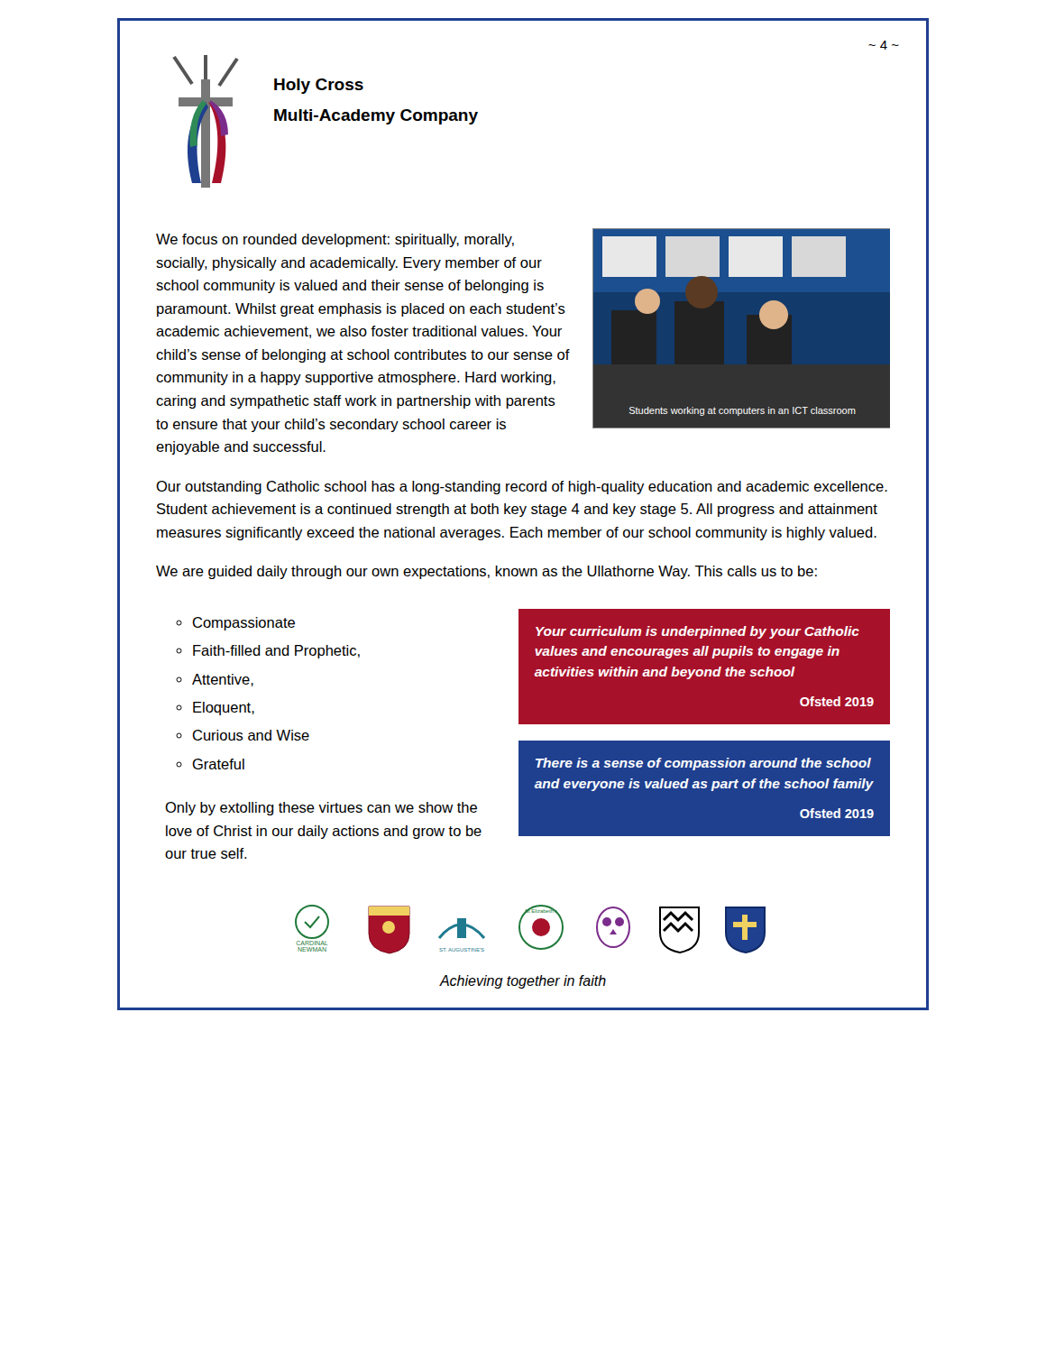~ 4 ~
Holy Cross
Multi-Academy Company
We focus on rounded development: spiritually, morally, socially, physically and academically. Every member of our school community is valued and their sense of belonging is paramount. Whilst great emphasis is placed on each student’s academic achievement, we also foster traditional values. Your child’s sense of belonging at school contributes to our sense of community in a happy supportive atmosphere. Hard working, caring and sympathetic staff work in partnership with parents to ensure that your child’s secondary school career is enjoyable and successful.
Our outstanding Catholic school has a long-standing record of high-quality education and academic excellence. Student achievement is a continued strength at both key stage 4 and key stage 5. All progress and attainment measures significantly exceed the national averages. Each member of our school community is highly valued.
We are guided daily through our own expectations, known as the Ullathorne Way. This calls us to be:
Compassionate
Faith-filled and Prophetic,
Attentive,
Eloquent,
Curious and Wise
Grateful
Only by extolling these virtues can we show the love of Christ in our daily actions and grow to be our true self.
Your curriculum is underpinned by your Catholic values and encourages all pupils to engage in activities within and beyond the school Ofsted 2019
There is a sense of compassion around the school and everyone is valued as part of the school family Ofsted 2019
CARDINAL NEWMAN
ST. AUGUSTINE'S
St Elizabeth's
Achieving together in faith